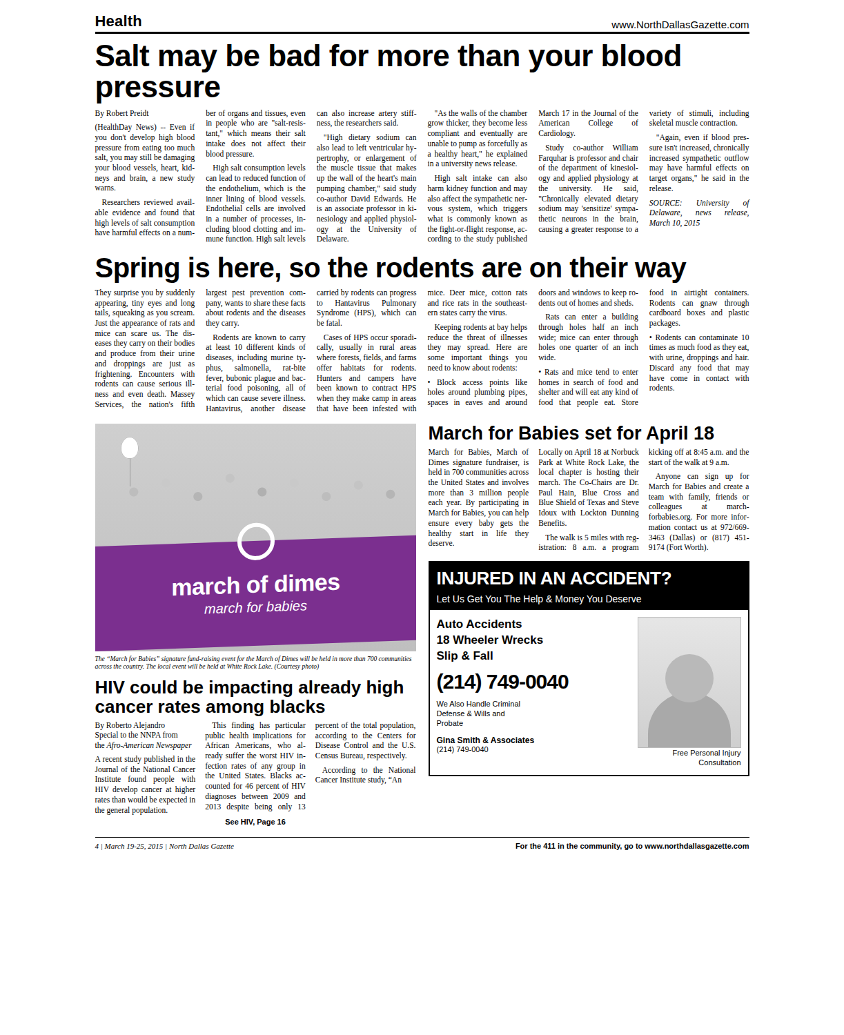Health
www.NorthDallasGazette.com
Salt may be bad for more than your blood pressure
By Robert Preidt
(HealthDay News) -- Even if you don't develop high blood pressure from eating too much salt, you may still be damaging your blood vessels, heart, kidneys and brain, a new study warns.
Researchers reviewed available evidence and found that high levels of salt consumption have harmful effects on a number of organs and tissues, even in people who are "salt-resistant," which means their salt intake does not affect their blood pressure.
High salt consumption levels can lead to reduced function of the endothelium, which is the inner lining of blood vessels. Endothelial cells are involved in a number of processes, including blood clotting and immune function. High salt levels can also increase artery stiffness, the researchers said.
"High dietary sodium can also lead to left ventricular hypertrophy, or enlargement of the muscle tissue that makes up the wall of the heart's main pumping chamber," said study co-author David Edwards. He is an associate professor in kinesiology and applied physiology at the University of Delaware.
"As the walls of the chamber grow thicker, they become less compliant and eventually are unable to pump as forcefully as a healthy heart," he explained in a university news release.
High salt intake can also harm kidney function and may also affect the sympathetic nervous system, which triggers what is commonly known as the fight-or-flight response, according to the study published March 17 in the Journal of the American College of Cardiology.
Study co-author William Farquhar is professor and chair of the department of kinesiology and applied physiology at the university. He said, "Chronically elevated dietary sodium may 'sensitize' sympathetic neurons in the brain, causing a greater response to a variety of stimuli, including skeletal muscle contraction.
"Again, even if blood pressure isn't increased, chronically increased sympathetic outflow may have harmful effects on target organs," he said in the release.
SOURCE: University of Delaware, news release, March 10, 2015
Spring is here, so the rodents are on their way
They surprise you by suddenly appearing, tiny eyes and long tails, squeaking as you scream. Just the appearance of rats and mice can scare us. The diseases they carry on their bodies and produce from their urine and droppings are just as frightening. Encounters with rodents can cause serious illness and even death. Massey Services, the nation's fifth largest pest prevention company, wants to share these facts about rodents and the diseases they carry.
Rodents are known to carry at least 10 different kinds of diseases, including murine typhus, salmonella, rat-bite fever, bubonic plague and bacterial food poisoning, all of which can cause severe illness. Hantavirus, another disease carried by rodents can progress to Hantavirus Pulmonary Syndrome (HPS), which can be fatal.
Cases of HPS occur sporadically, usually in rural areas where forests, fields, and farms offer habitats for rodents. Hunters and campers have been known to contract HPS when they make camp in areas that have been infested with mice. Deer mice, cotton rats and rice rats in the southeastern states carry the virus.
Keeping rodents at bay helps reduce the threat of illnesses they may spread. Here are some important things you need to know about rodents:
• Block access points like holes around plumbing pipes, spaces in eaves and around doors and windows to keep rodents out of homes and sheds.
Rats can enter a building through holes half an inch wide; mice can enter through holes one quarter of an inch wide.
• Rats and mice tend to enter homes in search of food and shelter and will eat any kind of food that people eat. Store food in airtight containers. Rodents can gnaw through cardboard boxes and plastic packages.
• Rodents can contaminate 10 times as much food as they eat, with urine, droppings and hair. Discard any food that may have come in contact with rodents.
march of dimes
march for babies
The “March for Babies” signature fund-raising event for the March of Dimes will be held in more than 700 communities across the country. The local event will be held at White Rock Lake. (Courtesy photo)
HIV could be impacting already high cancer rates among blacks
By Roberto Alejandro
Special to the NNPA from
the Afro-American Newspaper
A recent study published in the Journal of the National Cancer Institute found people with HIV develop cancer at higher rates than would be expected in the general population.
This finding has particular public health implications for African Americans, who already suffer the worst HIV infection rates of any group in the United States. Blacks accounted for 46 percent of HIV diagnoses between 2009 and 2013 despite being only 13 percent of the total population, according to the Centers for Disease Control and the U.S. Census Bureau, respectively.
According to the National Cancer Institute study, “An
See HIV, Page 16
March for Babies set for April 18
March for Babies, March of Dimes signature fundraiser, is held in 700 communities across the United States and involves more than 3 million people each year. By participating in March for Babies, you can help ensure every baby gets the healthy start in life they deserve.
Locally on April 18 at Norbuck Park at White Rock Lake, the local chapter is hosting their march. The Co-Chairs are Dr. Paul Hain, Blue Cross and Blue Shield of Texas and Steve Idoux with Lockton Dunning Benefits.
The walk is 5 miles with registration: 8 a.m. a program kicking off at 8:45 a.m. and the start of the walk at 9 a.m.
Anyone can sign up for March for Babies and create a team with family, friends or colleagues at march-forbabies.org. For more information contact us at 972/669-3463 (Dallas) or (817) 451-9174 (Fort Worth).
INJURED IN AN ACCIDENT?
Let Us Get You The Help & Money You Deserve
Auto Accidents
18 Wheeler Wrecks
Slip & Fall
(214) 749-0040
We Also Handle Criminal
Defense & Wills and
Probate
Gina Smith & Associates (214) 749-0040
Free Personal Injury
Consultation
4 | March 19-25, 2015 | North Dallas Gazette
For the 411 in the community, go to www.northdallasgazette.com